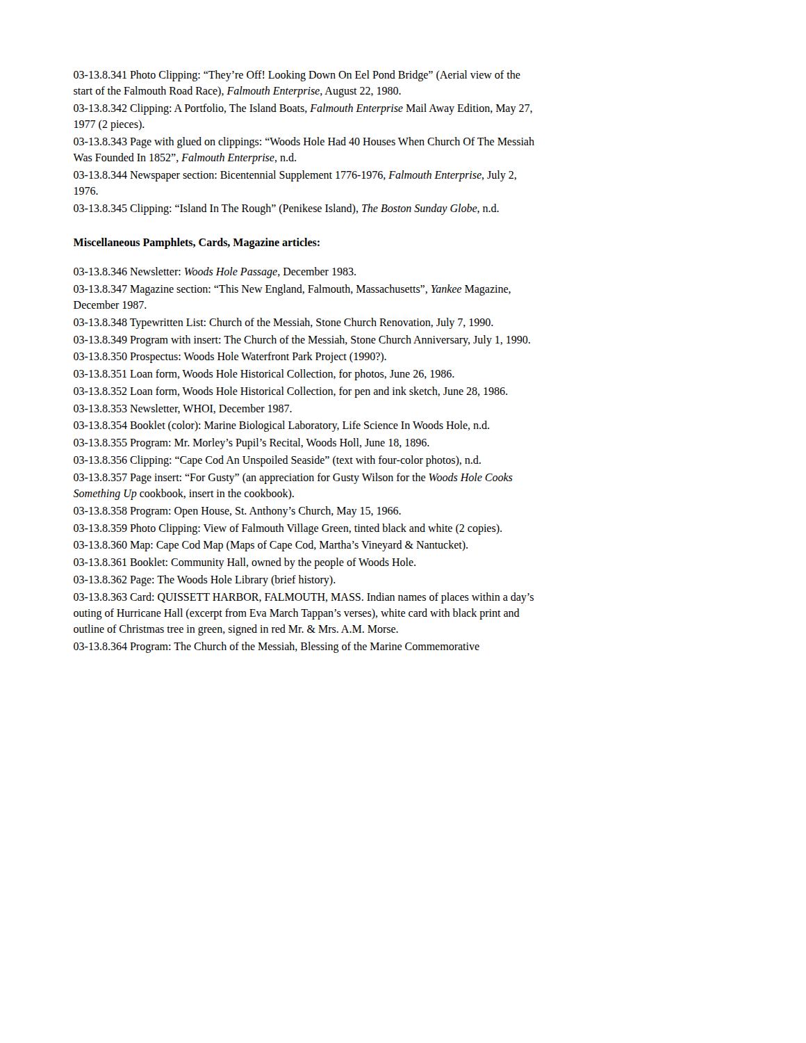03-13.8.341 Photo Clipping: “They’re Off! Looking Down On Eel Pond Bridge” (Aerial view of the start of the Falmouth Road Race), Falmouth Enterprise, August 22, 1980.
03-13.8.342 Clipping: A Portfolio, The Island Boats, Falmouth Enterprise Mail Away Edition, May 27, 1977 (2 pieces).
03-13.8.343 Page with glued on clippings: “Woods Hole Had 40 Houses When Church Of The Messiah Was Founded In 1852”, Falmouth Enterprise, n.d.
03-13.8.344 Newspaper section: Bicentennial Supplement 1776-1976, Falmouth Enterprise, July 2, 1976.
03-13.8.345 Clipping: “Island In The Rough” (Penikese Island), The Boston Sunday Globe, n.d.
Miscellaneous Pamphlets, Cards, Magazine articles:
03-13.8.346 Newsletter: Woods Hole Passage, December 1983.
03-13.8.347 Magazine section: “This New England, Falmouth, Massachusetts”, Yankee Magazine, December 1987.
03-13.8.348 Typewritten List: Church of the Messiah, Stone Church Renovation, July 7, 1990.
03-13.8.349 Program with insert: The Church of the Messiah, Stone Church Anniversary, July 1, 1990.
03-13.8.350 Prospectus: Woods Hole Waterfront Park Project (1990?).
03-13.8.351 Loan form, Woods Hole Historical Collection, for photos, June 26, 1986.
03-13.8.352 Loan form, Woods Hole Historical Collection, for pen and ink sketch, June 28, 1986.
03-13.8.353 Newsletter, WHOI, December 1987.
03-13.8.354 Booklet (color): Marine Biological Laboratory, Life Science In Woods Hole, n.d.
03-13.8.355 Program: Mr. Morley’s Pupil’s Recital, Woods Holl, June 18, 1896.
03-13.8.356 Clipping: “Cape Cod An Unspoiled Seaside” (text with four-color photos), n.d.
03-13.8.357 Page insert: “For Gusty” (an appreciation for Gusty Wilson for the Woods Hole Cooks Something Up cookbook, insert in the cookbook).
03-13.8.358 Program: Open House, St. Anthony’s Church, May 15, 1966.
03-13.8.359 Photo Clipping: View of Falmouth Village Green, tinted black and white (2 copies).
03-13.8.360 Map: Cape Cod Map (Maps of Cape Cod, Martha’s Vineyard & Nantucket).
03-13.8.361 Booklet: Community Hall, owned by the people of Woods Hole.
03-13.8.362 Page: The Woods Hole Library (brief history).
03-13.8.363 Card: QUISSETT HARBOR, FALMOUTH, MASS. Indian names of places within a day’s outing of Hurricane Hall (excerpt from Eva March Tappan’s verses), white card with black print and outline of Christmas tree in green, signed in red Mr. & Mrs. A.M. Morse.
03-13.8.364 Program: The Church of the Messiah, Blessing of the Marine Commemorative